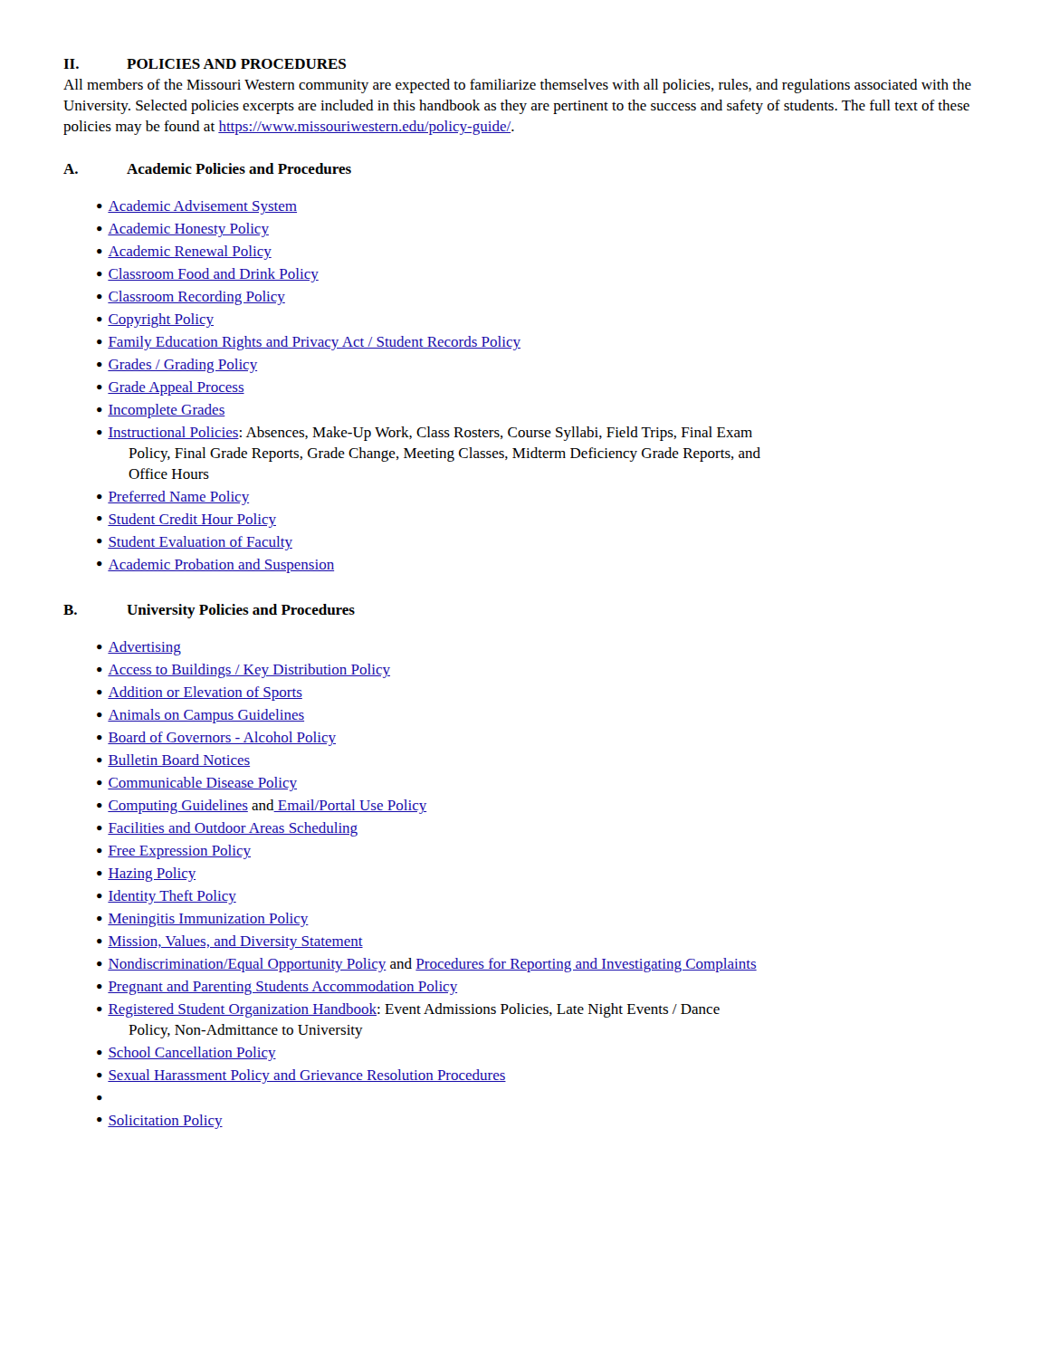II. POLICIES AND PROCEDURES
All members of the Missouri Western community are expected to familiarize themselves with all policies, rules, and regulations associated with the University. Selected policies excerpts are included in this handbook as they are pertinent to the success and safety of students. The full text of these policies may be found at https://www.missouriwestern.edu/policy-guide/.
A. Academic Policies and Procedures
Academic Advisement System
Academic Honesty Policy
Academic Renewal Policy
Classroom Food and Drink Policy
Classroom Recording Policy
Copyright Policy
Family Education Rights and Privacy Act / Student Records Policy
Grades / Grading Policy
Grade Appeal Process
Incomplete Grades
Instructional Policies: Absences, Make-Up Work, Class Rosters, Course Syllabi, Field Trips, Final Exam Policy, Final Grade Reports, Grade Change, Meeting Classes, Midterm Deficiency Grade Reports, and Office Hours
Preferred Name Policy
Student Credit Hour Policy
Student Evaluation of Faculty
Academic Probation and Suspension
B. University Policies and Procedures
Advertising
Access to Buildings / Key Distribution Policy
Addition or Elevation of Sports
Animals on Campus Guidelines
Board of Governors - Alcohol Policy
Bulletin Board Notices
Communicable Disease Policy
Computing Guidelines and Email/Portal Use Policy
Facilities and Outdoor Areas Scheduling
Free Expression Policy
Hazing Policy
Identity Theft Policy
Meningitis Immunization Policy
Mission, Values, and Diversity Statement
Nondiscrimination/Equal Opportunity Policy and Procedures for Reporting and Investigating Complaints
Pregnant and Parenting Students Accommodation Policy
Registered Student Organization Handbook: Event Admissions Policies, Late Night Events / Dance Policy, Non-Admittance to University
School Cancellation Policy
Sexual Harassment Policy and Grievance Resolution Procedures
Solicitation Policy